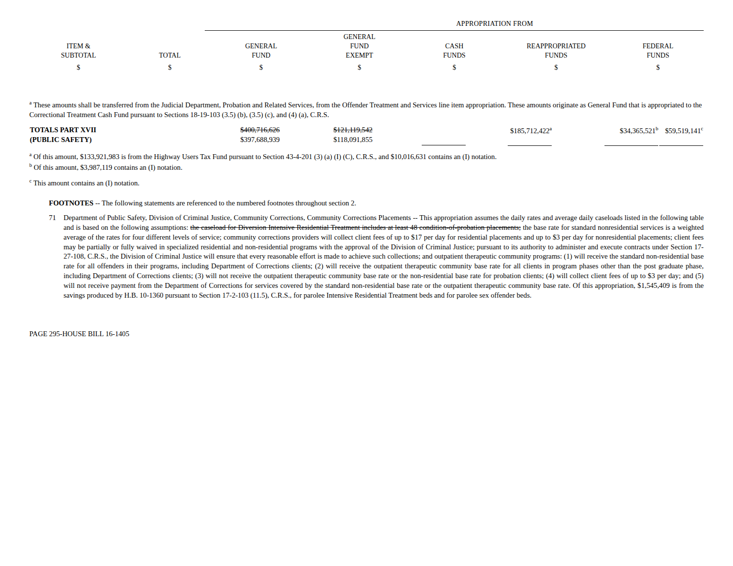APPROPRIATION FROM
| ITEM & SUBTOTAL | TOTAL | GENERAL FUND | GENERAL FUND EXEMPT | CASH FUNDS | REAPPROPRIATED FUNDS | FEDERAL FUNDS |
| $ | $ | $ | $ | $ | $ | $ |
a These amounts shall be transferred from the Judicial Department, Probation and Related Services, from the Offender Treatment and Services line item appropriation. These amounts originate as General Fund that is appropriated to the Correctional Treatment Cash Fund pursuant to Sections 18-19-103 (3.5) (b), (3.5) (c), and (4) (a), C.R.S.
| TOTALS PART XVII (PUBLIC SAFETY) | $400,716,626 $397,688,939 | $121,119,542 $118,091,855 | | $185,712,422 a | $34,365,521 b | $59,519,141 c |
a Of this amount, $133,921,983 is from the Highway Users Tax Fund pursuant to Section 43-4-201 (3) (a) (I) (C), C.R.S., and $10,016,631 contains an (I) notation.
b Of this amount, $3,987,119 contains an (I) notation.
c This amount contains an (I) notation.
FOOTNOTES -- The following statements are referenced to the numbered footnotes throughout section 2.
71
Department of Public Safety, Division of Criminal Justice, Community Corrections, Community Corrections Placements -- This appropriation assumes the daily rates and average daily caseloads listed in the following table and is based on the following assumptions: the caseload for Diversion Intensive Residential Treatment includes at least 48 condition-of-probation placements; the base rate for standard nonresidential services is a weighted average of the rates for four different levels of service; community corrections providers will collect client fees of up to $17 per day for residential placements and up to $3 per day for nonresidential placements; client fees may be partially or fully waived in specialized residential and non-residential programs with the approval of the Division of Criminal Justice; pursuant to its authority to administer and execute contracts under Section 17-27-108, C.R.S., the Division of Criminal Justice will ensure that every reasonable effort is made to achieve such collections; and outpatient therapeutic community programs: (1) will receive the standard non-residential base rate for all offenders in their programs, including Department of Corrections clients; (2) will receive the outpatient therapeutic community base rate for all clients in program phases other than the post graduate phase, including Department of Corrections clients; (3) will not receive the outpatient therapeutic community base rate or the non-residential base rate for probation clients; (4) will collect client fees of up to $3 per day; and (5) will not receive payment from the Department of Corrections for services covered by the standard non-residential base rate or the outpatient therapeutic community base rate. Of this appropriation, $1,545,409 is from the savings produced by H.B. 10-1360 pursuant to Section 17-2-103 (11.5), C.R.S., for parolee Intensive Residential Treatment beds and for parolee sex offender beds.
PAGE 295-HOUSE BILL 16-1405